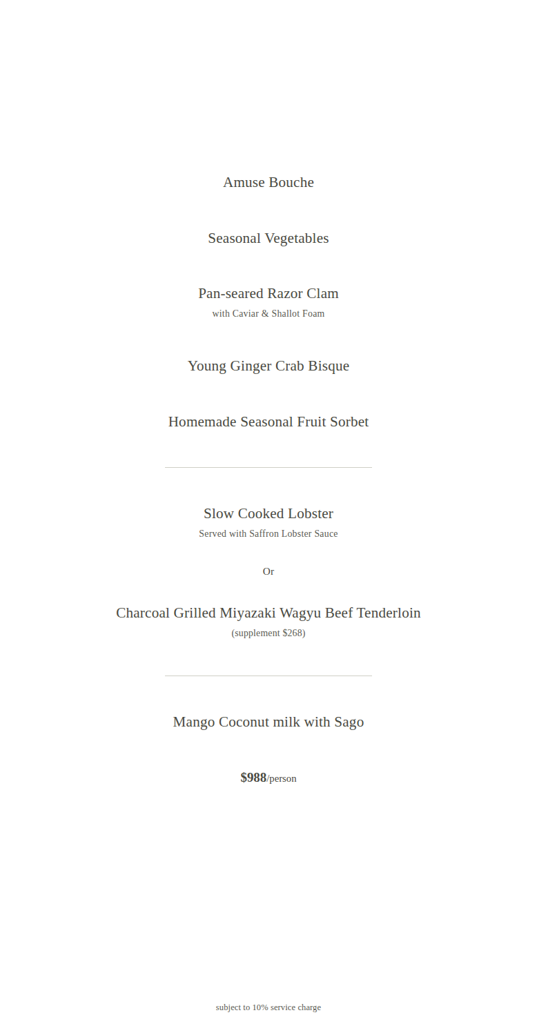Amuse Bouche
Seasonal Vegetables
Pan-seared Razor Clamwith Caviar & Shallot Foam
Young Ginger Crab Bisque
Homemade Seasonal Fruit Sorbet
Slow Cooked LobsterServed with Saffron Lobster Sauce
Or
Charcoal Grilled Miyazaki Wagyu Beef Tenderloin(supplement $268)
Mango Coconut milk with Sago
$988/person
subject to 10% service charge